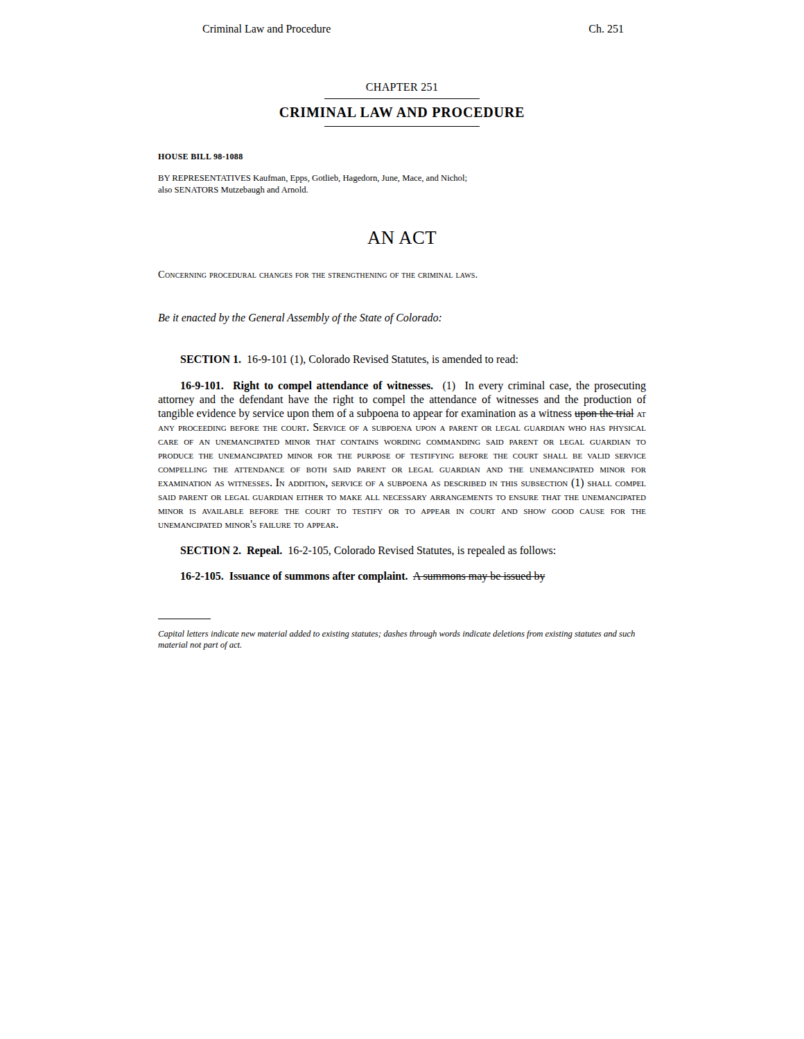Criminal Law and Procedure Ch. 251
CHAPTER 251
Criminal Law and Procedure
HOUSE BILL 98-1088
BY REPRESENTATIVES Kaufman, Epps, Gotlieb, Hagedorn, June, Mace, and Nichol;
also SENATORS Mutzebaugh and Arnold.
AN ACT
Concerning procedural changes for the strengthening of the criminal laws.
Be it enacted by the General Assembly of the State of Colorado:
SECTION 1. 16-9-101 (1), Colorado Revised Statutes, is amended to read:
16-9-101. Right to compel attendance of witnesses. (1) In every criminal case, the prosecuting attorney and the defendant have the right to compel the attendance of witnesses and the production of tangible evidence by service upon them of a subpoena to appear for examination as a witness upon the trial at any proceeding before the court. Service of a subpoena upon a parent or legal guardian who has physical care of an unemancipated minor that contains wording commanding said parent or legal guardian to produce the unemancipated minor for the purpose of testifying before the court shall be valid service compelling the attendance of both said parent or legal guardian and the unemancipated minor for examination as witnesses. In addition, service of a subpoena as described in this subsection (1) shall compel said parent or legal guardian either to make all necessary arrangements to ensure that the unemancipated minor is available before the court to testify or to appear in court and show good cause for the unemancipated minor's failure to appear.
SECTION 2. Repeal. 16-2-105, Colorado Revised Statutes, is repealed as follows:
16-2-105. Issuance of summons after complaint. A summons may be issued by
Capital letters indicate new material added to existing statutes; dashes through words indicate deletions from existing statutes and such material not part of act.